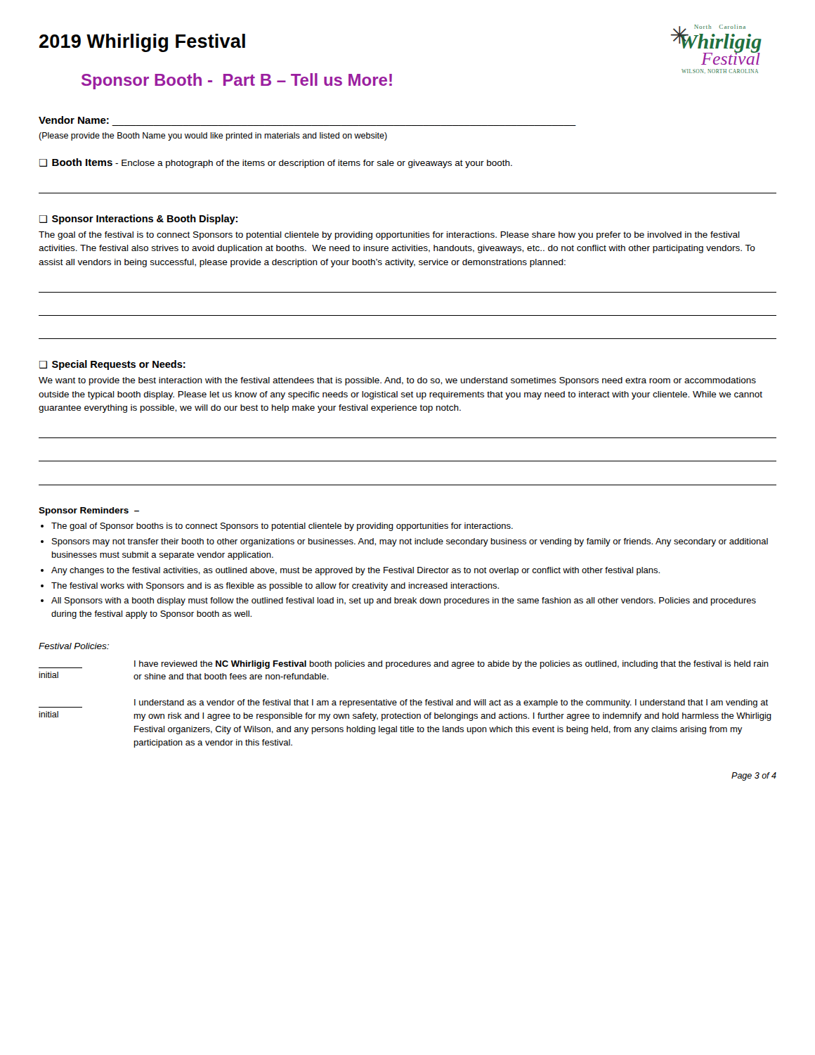✳
North Carolina
Whirligig
Festival
WILSON, NORTH CAROLINA
2019 Whirligig Festival
Sponsor Booth - Part B – Tell us More!
Vendor Name: _______________________________________________________________________________
(Please provide the Booth Name you would like printed in materials and listed on website)
❑Booth Items - Enclose a photograph of the items or description of items for sale or giveaways at your booth.
❑Sponsor Interactions & Booth Display:
The goal of the festival is to connect Sponsors to potential clientele by providing opportunities for interactions. Please share how you prefer to be involved in the festival activities. The festival also strives to avoid duplication at booths. We need to insure activities, handouts, giveaways, etc.. do not conflict with other participating vendors. To assist all vendors in being successful, please provide a description of your booth’s activity, service or demonstrations planned:
❑Special Requests or Needs:
We want to provide the best interaction with the festival attendees that is possible. And, to do so, we understand sometimes Sponsors need extra room or accommodations outside the typical booth display. Please let us know of any specific needs or logistical set up requirements that you may need to interact with your clientele. While we cannot guarantee everything is possible, we will do our best to help make your festival experience top notch.
Sponsor Reminders –
The goal of Sponsor booths is to connect Sponsors to potential clientele by providing opportunities for interactions.
Sponsors may not transfer their booth to other organizations or businesses. And, may not include secondary business or vending by family or friends. Any secondary or additional businesses must submit a separate vendor application.
Any changes to the festival activities, as outlined above, must be approved by the Festival Director as to not overlap or conflict with other festival plans.
The festival works with Sponsors and is as flexible as possible to allow for creativity and increased interactions.
All Sponsors with a booth display must follow the outlined festival load in, set up and break down procedures in the same fashion as all other vendors. Policies and procedures during the festival apply to Sponsor booth as well.
Festival Policies:
| initial | I have reviewed the NC Whirligig Festival booth policies and procedures and agree to abide by the policies as outlined, including that the festival is held rain or shine and that booth fees are non-refundable. |
| initial | I understand as a vendor of the festival that I am a representative of the festival and will act as a example to the community. I understand that I am vending at my own risk and I agree to be responsible for my own safety, protection of belongings and actions. I further agree to indemnify and hold harmless the Whirligig Festival organizers, City of Wilson, and any persons holding legal title to the lands upon which this event is being held, from any claims arising from my participation as a vendor in this festival. |
Page 3 of 4